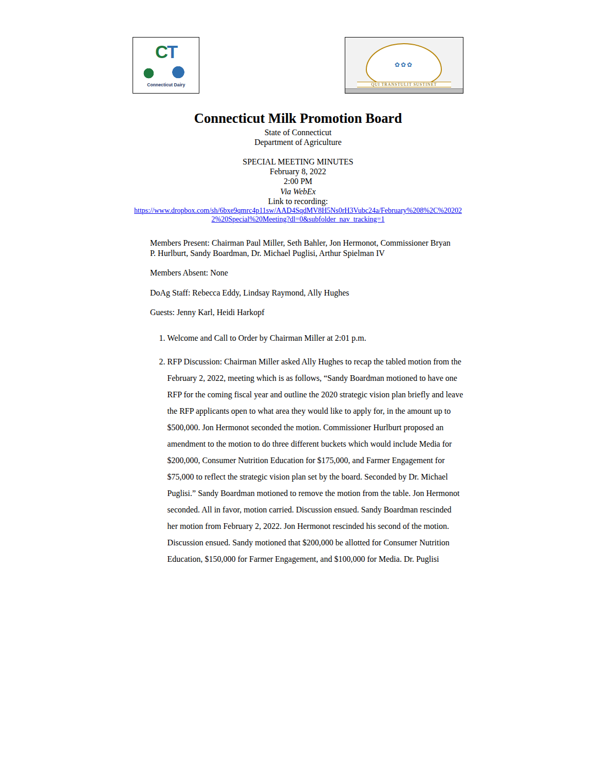CT
Connecticut Dairy
✿✿✿
QUI TRANSTULIT SUSTINET
Connecticut Milk Promotion Board
State of Connecticut
Department of Agriculture
SPECIAL MEETING MINUTES
February 8, 2022
2:00 PM
Via WebEx
Link to recording:
https://www.dropbox.com/sh/6bxe9qmrc4p11sw/AAD4SqdMV8H5Ns0rH3Vubc24a/February%208%2C%20202
2%20Special%20Meeting?dl=0&subfolder_nav_tracking=1
Members Present: Chairman Paul Miller, Seth Bahler, Jon Hermonot, Commissioner Bryan P. Hurlburt, Sandy Boardman, Dr. Michael Puglisi, Arthur Spielman IV
Members Absent: None
DoAg Staff: Rebecca Eddy, Lindsay Raymond, Ally Hughes
Guests: Jenny Karl, Heidi Harkopf
Welcome and Call to Order by Chairman Miller at 2:01 p.m.
RFP Discussion: Chairman Miller asked Ally Hughes to recap the tabled motion from the February 2, 2022, meeting which is as follows, “Sandy Boardman motioned to have one RFP for the coming fiscal year and outline the 2020 strategic vision plan briefly and leave the RFP applicants open to what area they would like to apply for, in the amount up to $500,000. Jon Hermonot seconded the motion. Commissioner Hurlburt proposed an amendment to the motion to do three different buckets which would include Media for $200,000, Consumer Nutrition Education for $175,000, and Farmer Engagement for $75,000 to reflect the strategic vision plan set by the board. Seconded by Dr. Michael Puglisi.” Sandy Boardman motioned to remove the motion from the table. Jon Hermonot seconded. All in favor, motion carried. Discussion ensued. Sandy Boardman rescinded her motion from February 2, 2022. Jon Hermonot rescinded his second of the motion. Discussion ensued. Sandy motioned that $200,000 be allotted for Consumer Nutrition Education, $150,000 for Farmer Engagement, and $100,000 for Media. Dr. Puglisi